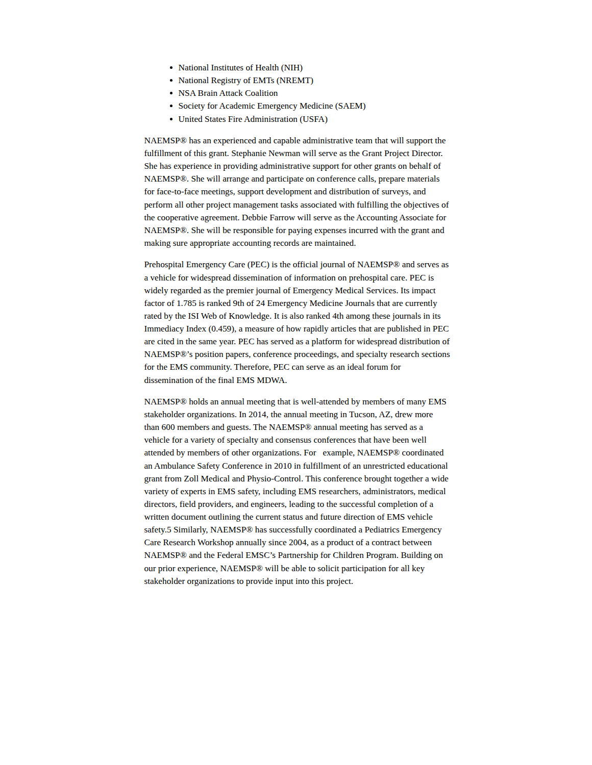National Institutes of Health (NIH)
National Registry of EMTs (NREMT)
NSA Brain Attack Coalition
Society for Academic Emergency Medicine (SAEM)
United States Fire Administration (USFA)
NAEMSP® has an experienced and capable administrative team that will support the fulfillment of this grant. Stephanie Newman will serve as the Grant Project Director. She has experience in providing administrative support for other grants on behalf of NAEMSP®. She will arrange and participate on conference calls, prepare materials for face-to-face meetings, support development and distribution of surveys, and perform all other project management tasks associated with fulfilling the objectives of the cooperative agreement. Debbie Farrow will serve as the Accounting Associate for NAEMSP®. She will be responsible for paying expenses incurred with the grant and making sure appropriate accounting records are maintained.
Prehospital Emergency Care (PEC) is the official journal of NAEMSP® and serves as a vehicle for widespread dissemination of information on prehospital care. PEC is widely regarded as the premier journal of Emergency Medical Services. Its impact factor of 1.785 is ranked 9th of 24 Emergency Medicine Journals that are currently rated by the ISI Web of Knowledge. It is also ranked 4th among these journals in its Immediacy Index (0.459), a measure of how rapidly articles that are published in PEC are cited in the same year. PEC has served as a platform for widespread distribution of NAEMSP®’s position papers, conference proceedings, and specialty research sections for the EMS community. Therefore, PEC can serve as an ideal forum for dissemination of the final EMS MDWA.
NAEMSP® holds an annual meeting that is well-attended by members of many EMS stakeholder organizations. In 2014, the annual meeting in Tucson, AZ, drew more than 600 members and guests. The NAEMSP® annual meeting has served as a vehicle for a variety of specialty and consensus conferences that have been well attended by members of other organizations. For example, NAEMSP® coordinated an Ambulance Safety Conference in 2010 in fulfillment of an unrestricted educational grant from Zoll Medical and Physio-Control. This conference brought together a wide variety of experts in EMS safety, including EMS researchers, administrators, medical directors, field providers, and engineers, leading to the successful completion of a written document outlining the current status and future direction of EMS vehicle safety.5 Similarly, NAEMSP® has successfully coordinated a Pediatrics Emergency Care Research Workshop annually since 2004, as a product of a contract between NAEMSP® and the Federal EMSC’s Partnership for Children Program. Building on our prior experience, NAEMSP® will be able to solicit participation for all key stakeholder organizations to provide input into this project.